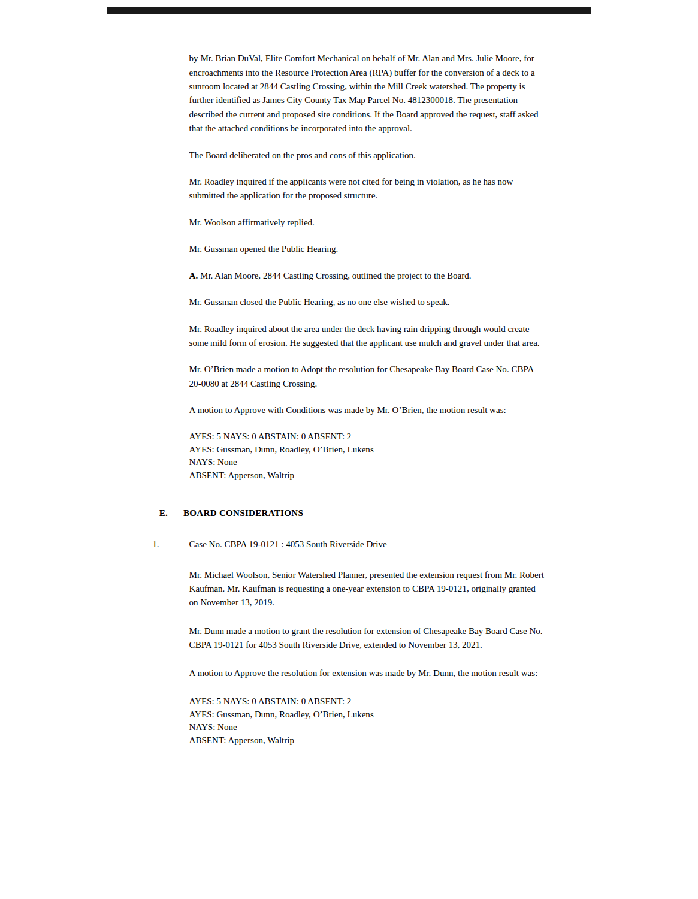by Mr. Brian DuVal, Elite Comfort Mechanical on behalf of Mr. Alan and Mrs. Julie Moore, for encroachments into the Resource Protection Area (RPA) buffer for the conversion of a deck to a sunroom located at 2844 Castling Crossing, within the Mill Creek watershed. The property is further identified as James City County Tax Map Parcel No. 4812300018. The presentation described the current and proposed site conditions. If the Board approved the request, staff asked that the attached conditions be incorporated into the approval.
The Board deliberated on the pros and cons of this application.
Mr. Roadley inquired if the applicants were not cited for being in violation, as he has now submitted the application for the proposed structure.
Mr. Woolson affirmatively replied.
Mr. Gussman opened the Public Hearing.
A. Mr. Alan Moore, 2844 Castling Crossing, outlined the project to the Board.
Mr. Gussman closed the Public Hearing, as no one else wished to speak.
Mr. Roadley inquired about the area under the deck having rain dripping through would create some mild form of erosion. He suggested that the applicant use mulch and gravel under that area.
Mr. O’Brien made a motion to Adopt the resolution for Chesapeake Bay Board Case No. CBPA 20-0080 at 2844 Castling Crossing.
A motion to Approve with Conditions was made by Mr. O’Brien, the motion result was:
AYES: 5 NAYS: 0 ABSTAIN: 0 ABSENT: 2
AYES: Gussman, Dunn, Roadley, O’Brien, Lukens
NAYS: None
ABSENT: Apperson, Waltrip
E. BOARD CONSIDERATIONS
1. Case No. CBPA 19-0121 : 4053 South Riverside Drive
Mr. Michael Woolson, Senior Watershed Planner, presented the extension request from Mr. Robert Kaufman. Mr. Kaufman is requesting a one-year extension to CBPA 19-0121, originally granted on November 13, 2019.
Mr. Dunn made a motion to grant the resolution for extension of Chesapeake Bay Board Case No. CBPA 19-0121 for 4053 South Riverside Drive, extended to November 13, 2021.
A motion to Approve the resolution for extension was made by Mr. Dunn, the motion result was:
AYES: 5 NAYS: 0 ABSTAIN: 0 ABSENT: 2
AYES: Gussman, Dunn, Roadley, O’Brien, Lukens
NAYS: None
ABSENT: Apperson, Waltrip